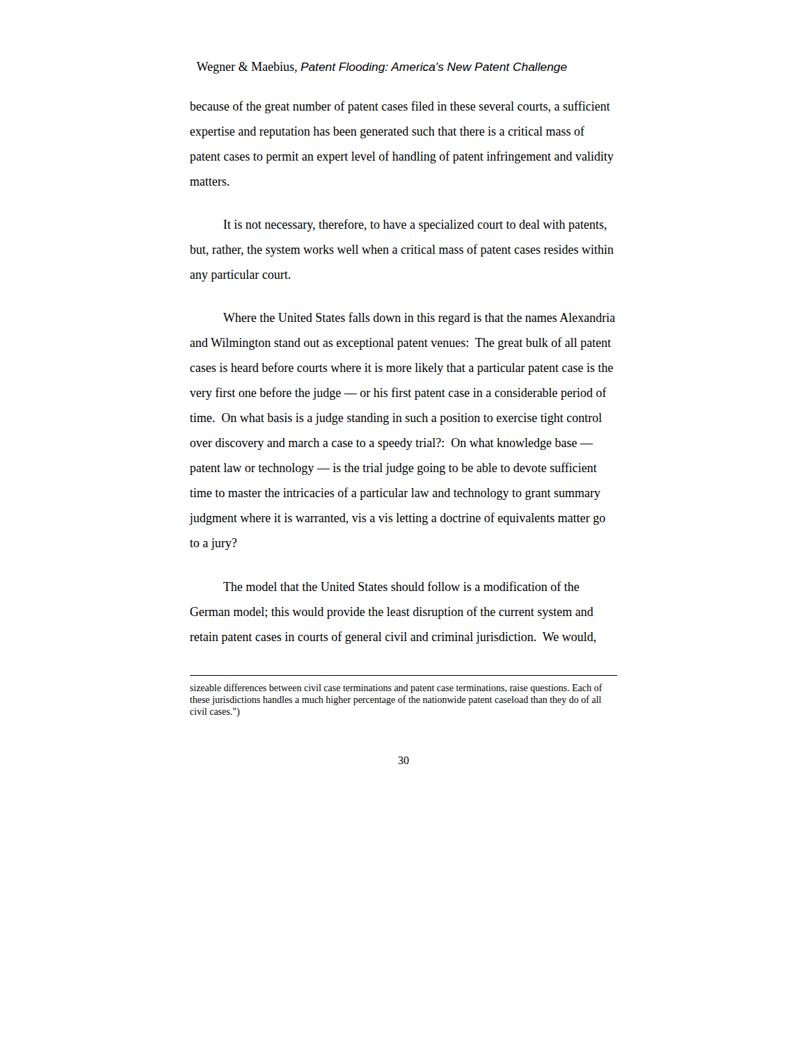Wegner & Maebius, Patent Flooding: America's New Patent Challenge
because of the great number of patent cases filed in these several courts, a sufficient expertise and reputation has been generated such that there is a critical mass of patent cases to permit an expert level of handling of patent infringement and validity matters.
It is not necessary, therefore, to have a specialized court to deal with patents, but, rather, the system works well when a critical mass of patent cases resides within any particular court.
Where the United States falls down in this regard is that the names Alexandria and Wilmington stand out as exceptional patent venues: The great bulk of all patent cases is heard before courts where it is more likely that a particular patent case is the very first one before the judge — or his first patent case in a considerable period of time. On what basis is a judge standing in such a position to exercise tight control over discovery and march a case to a speedy trial?: On what knowledge base — patent law or technology — is the trial judge going to be able to devote sufficient time to master the intricacies of a particular law and technology to grant summary judgment where it is warranted, vis a vis letting a doctrine of equivalents matter go to a jury?
The model that the United States should follow is a modification of the German model; this would provide the least disruption of the current system and retain patent cases in courts of general civil and criminal jurisdiction. We would,
sizeable differences between civil case terminations and patent case terminations, raise questions. Each of these jurisdictions handles a much higher percentage of the nationwide patent caseload than they do of all civil cases.")
30